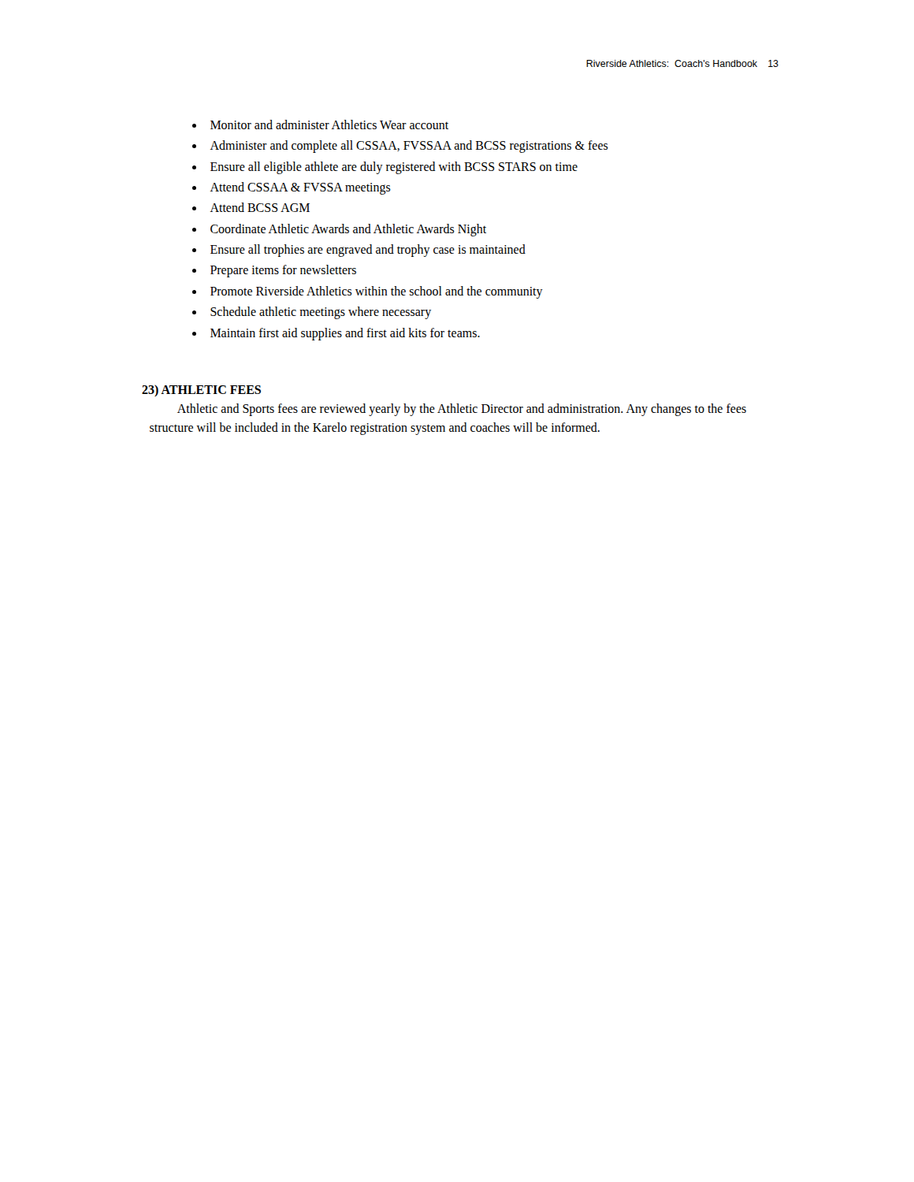Riverside Athletics: Coach's Handbook 13
Monitor and administer Athletics Wear account
Administer and complete all CSSAA, FVSSAA and BCSS registrations & fees
Ensure all eligible athlete are duly registered with BCSS STARS on time
Attend CSSAA & FVSSA meetings
Attend BCSS AGM
Coordinate Athletic Awards and Athletic Awards Night
Ensure all trophies are engraved and trophy case is maintained
Prepare items for newsletters
Promote Riverside Athletics within the school and the community
Schedule athletic meetings where necessary
Maintain first aid supplies and first aid kits for teams.
23) ATHLETIC FEES
Athletic and Sports fees are reviewed yearly by the Athletic Director and administration. Any changes to the fees structure will be included in the Karelo registration system and coaches will be informed.